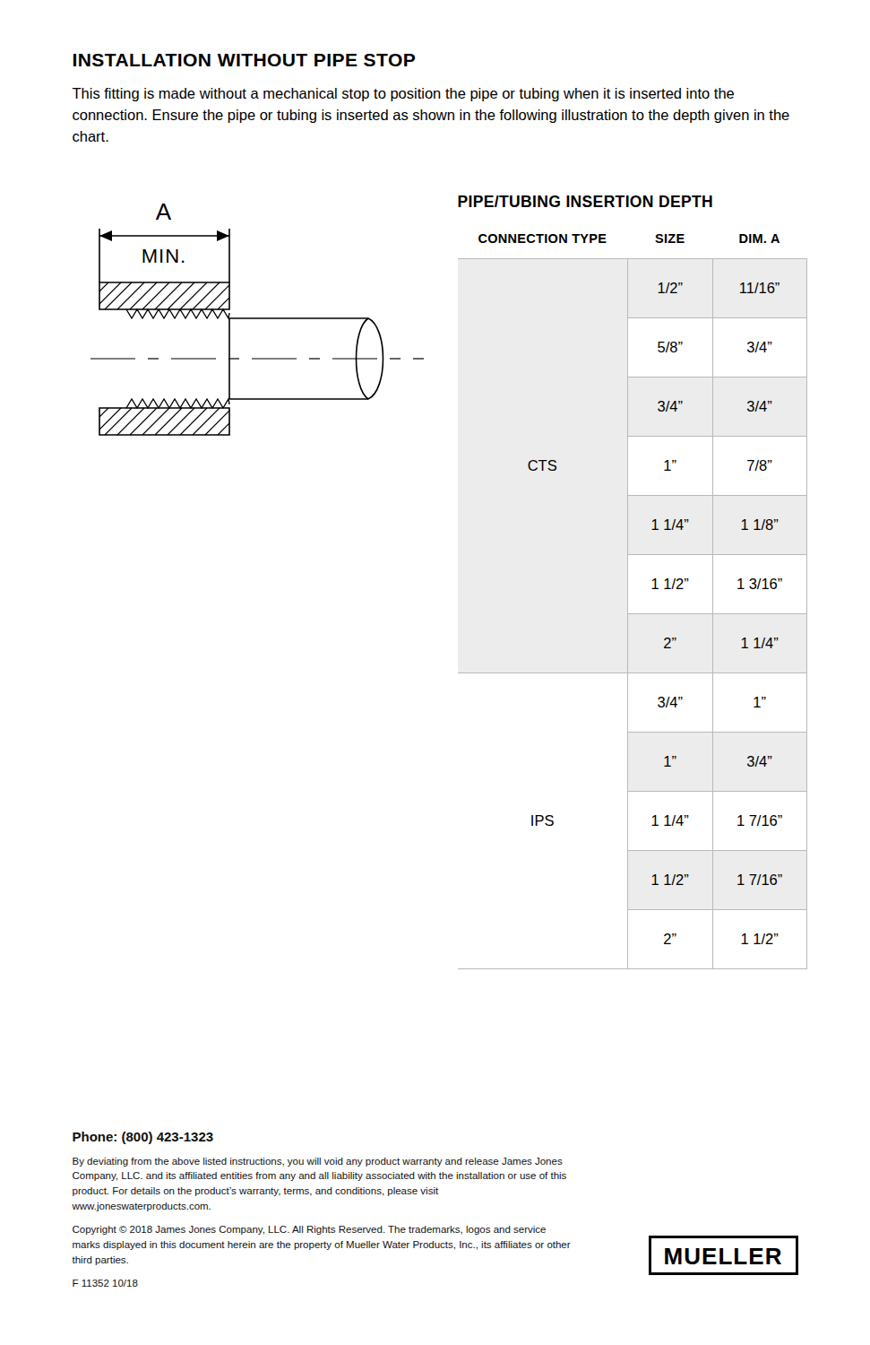Installation Without Pipe Stop
This fitting is made without a mechanical stop to position the pipe or tubing when it is inserted into the connection. Ensure the pipe or tubing is inserted as shown in the following illustration to the depth given in the chart.
A MIN.
Pipe/Tubing Insertion Depth
| Connection Type | Size | Dim. A |
| --- | --- | --- |
| CTS | 1/2” | 11/16” |
| 5/8” | 3/4” |
| 3/4” | 3/4” |
| 1” | 7/8” |
| 1 1/4” | 1 1/8” |
| 1 1/2” | 1 3/16” |
| 2” | 1 1/4” |
| IPS | 3/4” | 1” |
| 1” | 3/4” |
| 1 1/4” | 1 7/16” |
| 1 1/2” | 1 7/16” |
| 2” | 1 1/2” |
Phone: (800) 423-1323
By deviating from the above listed instructions, you will void any product warranty and release James Jones Company, LLC. and its affiliated entities from any and all liability associated with the installation or use of this product. For details on the product’s warranty, terms, and conditions, please visit www.joneswaterproducts.com.
Copyright © 2018 James Jones Company, LLC. All Rights Reserved. The trademarks, logos and service marks displayed in this document herein are the property of Mueller Water Products, Inc., its affiliates or other third parties.
F 11352 10/18
MUELLER